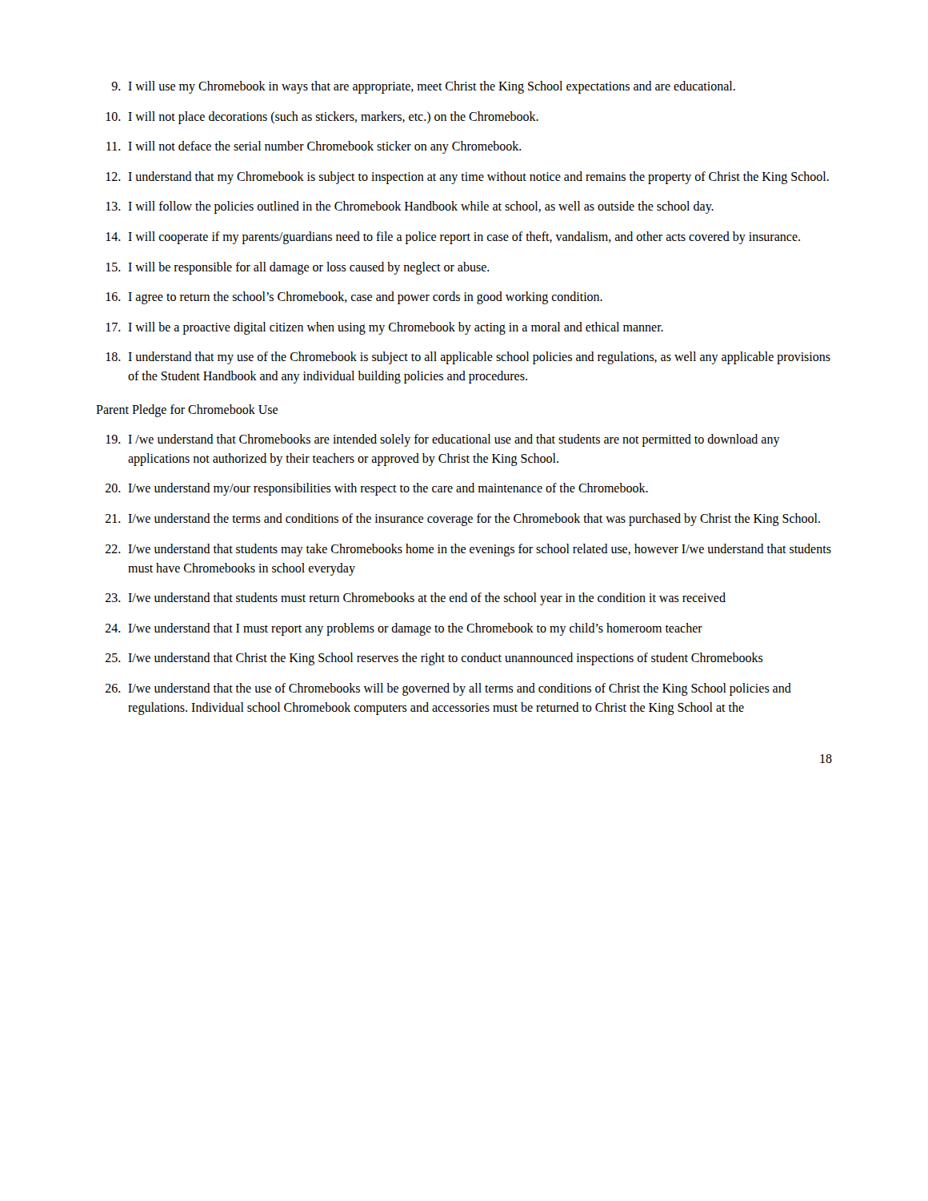I will use my Chromebook in ways that are appropriate, meet Christ the King School expectations and are educational.
I will not place decorations (such as stickers, markers, etc.) on the Chromebook.
I will not deface the serial number Chromebook sticker on any Chromebook.
I understand that my Chromebook is subject to inspection at any time without notice and remains the property of Christ the King School.
I will follow the policies outlined in the Chromebook Handbook while at school, as well as outside the school day.
I will cooperate if my parents/guardians need to file a police report in case of theft, vandalism, and other acts covered by insurance.
I will be responsible for all damage or loss caused by neglect or abuse.
I agree to return the school’s Chromebook, case and power cords in good working condition.
I will be a proactive digital citizen when using my Chromebook by acting in a moral and ethical manner.
I understand that my use of the Chromebook is subject to all applicable school policies and regulations, as well any applicable provisions of the Student Handbook and any individual building policies and procedures.
Parent Pledge for Chromebook Use
I /we understand that Chromebooks are intended solely for educational use and that students are not permitted to download any applications not authorized by their teachers or approved by Christ the King School.
I/we understand my/our responsibilities with respect to the care and maintenance of the Chromebook.
I/we understand the terms and conditions of the insurance coverage for the Chromebook that was purchased by Christ the King School.
I/we understand that students may take Chromebooks home in the evenings for school related use, however I/we understand that students must have Chromebooks in school everyday
I/we understand that students must return Chromebooks at the end of the school year in the condition it was received
I/we understand that I must report any problems or damage to the Chromebook to my child’s homeroom teacher
I/we understand that Christ the King School reserves the right to conduct unannounced inspections of student Chromebooks
I/we understand that the use of Chromebooks will be governed by all terms and conditions of Christ the King School policies and regulations. Individual school Chromebook computers and accessories must be returned to Christ the King School at the
18